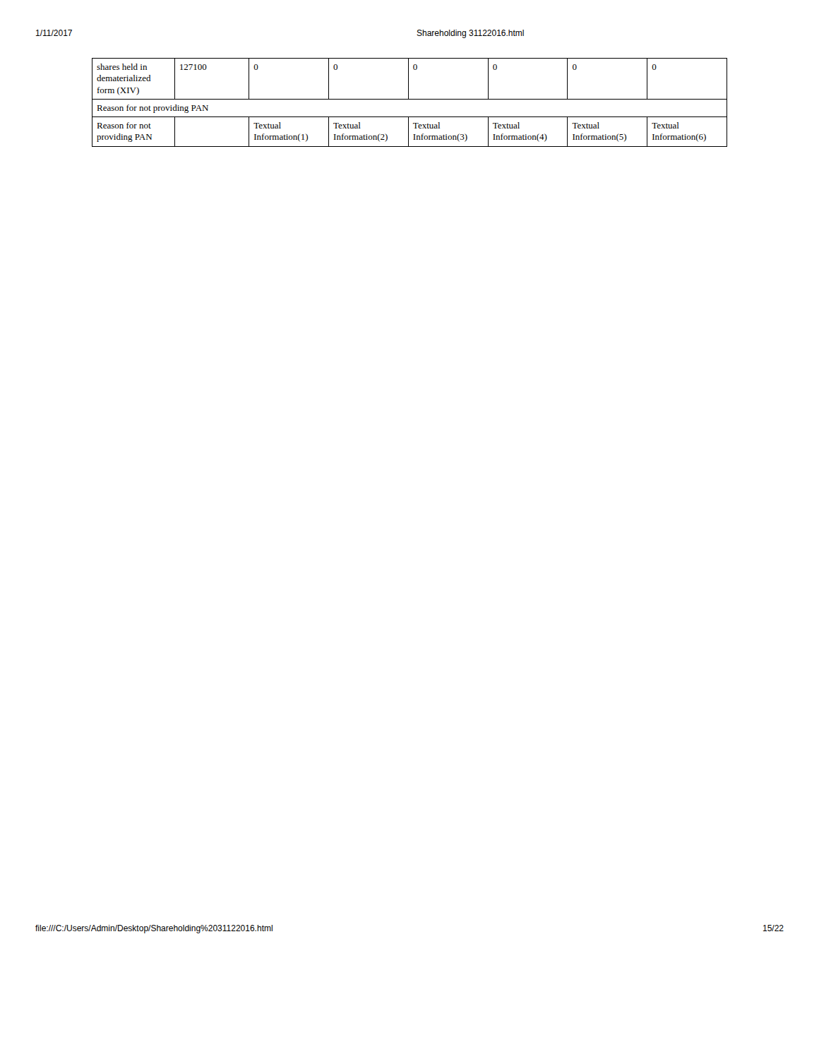1/11/2017 Shareholding 31122016.html
| shares held in dematerialized form (XIV) | 127100 | 0 | 0 | 0 | 0 | 0 | 0 |
| Reason for not providing PAN |
| Reason for not providing PAN | | Textual Information(1) | Textual Information(2) | Textual Information(3) | Textual Information(4) | Textual Information(5) | Textual Information(6) |
file:///C:/Users/Admin/Desktop/Shareholding%2031122016.html 15/22